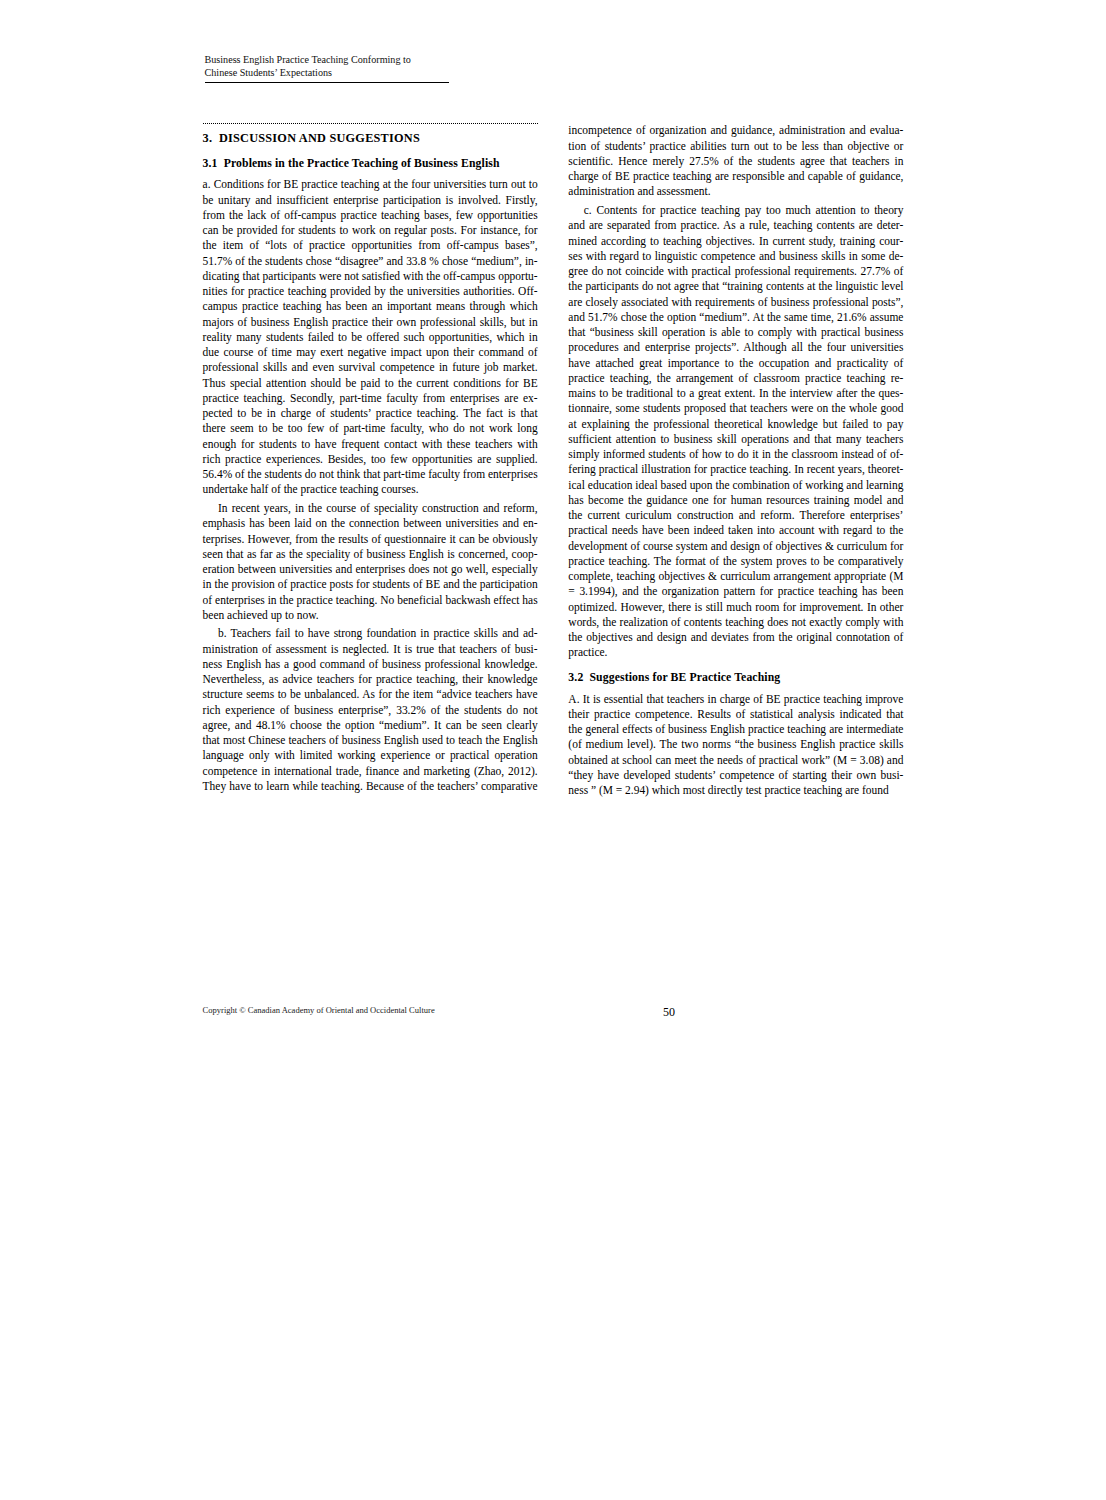Business English Practice Teaching Conforming to
Chinese Students’ Expectations
3. DISCUSSION AND SUGGESTIONS
3.1 Problems in the Practice Teaching of Business English
a. Conditions for BE practice teaching at the four universities turn out to be unitary and insufficient enterprise participation is involved. Firstly, from the lack of off-campus practice teaching bases, few opportunities can be provided for students to work on regular posts. For instance, for the item of “lots of practice opportunities from off-campus bases”, 51.7% of the students chose “disagree” and 33.8 % chose “medium”, indicating that participants were not satisfied with the off-campus opportunities for practice teaching provided by the universities authorities. Off-campus practice teaching has been an important means through which majors of business English practice their own professional skills, but in reality many students failed to be offered such opportunities, which in due course of time may exert negative impact upon their command of professional skills and even survival competence in future job market. Thus special attention should be paid to the current conditions for BE practice teaching. Secondly, part-time faculty from enterprises are expected to be in charge of students’ practice teaching. The fact is that there seem to be too few of part-time faculty, who do not work long enough for students to have frequent contact with these teachers with rich practice experiences. Besides, too few opportunities are supplied. 56.4% of the students do not think that part-time faculty from enterprises undertake half of the practice teaching courses.
In recent years, in the course of speciality construction and reform, emphasis has been laid on the connection between universities and enterprises. However, from the results of questionnaire it can be obviously seen that as far as the speciality of business English is concerned, cooperation between universities and enterprises does not go well, especially in the provision of practice posts for students of BE and the participation of enterprises in the practice teaching. No beneficial backwash effect has been achieved up to now.
b. Teachers fail to have strong foundation in practice skills and administration of assessment is neglected. It is true that teachers of business English has a good command of business professional knowledge. Nevertheless, as advice teachers for practice teaching, their knowledge structure seems to be unbalanced. As for the item “advice teachers have rich experience of business enterprise”, 33.2% of the students do not agree, and 48.1% choose the option “medium”. It can be seen clearly that most Chinese teachers of business English used to teach the English language only with limited working experience or practical operation competence in international trade, finance and marketing (Zhao, 2012). They have to learn while teaching. Because of the teachers’ comparative incompetence of organization and guidance, administration and evaluation of students’ practice abilities turn out to be less than objective or scientific. Hence merely 27.5% of the students agree that teachers in charge of BE practice teaching are responsible and capable of guidance, administration and assessment.
c. Contents for practice teaching pay too much attention to theory and are separated from practice. As a rule, teaching contents are determined according to teaching objectives. In current study, training courses with regard to linguistic competence and business skills in some degree do not coincide with practical professional requirements. 27.7% of the participants do not agree that “training contents at the linguistic level are closely associated with requirements of business professional posts”, and 51.7% chose the option “medium”. At the same time, 21.6% assume that “business skill operation is able to comply with practical business procedures and enterprise projects”. Although all the four universities have attached great importance to the occupation and practicality of practice teaching, the arrangement of classroom practice teaching remains to be traditional to a great extent. In the interview after the questionnaire, some students proposed that teachers were on the whole good at explaining the professional theoretical knowledge but failed to pay sufficient attention to business skill operations and that many teachers simply informed students of how to do it in the classroom instead of offering practical illustration for practice teaching. In recent years, theoretical education ideal based upon the combination of working and learning has become the guidance one for human resources training model and the current curiculum construction and reform. Therefore enterprises’ practical needs have been indeed taken into account with regard to the development of course system and design of objectives & curriculum for practice teaching. The format of the system proves to be comparatively complete, teaching objectives & curriculum arrangement appropriate (M = 3.1994), and the organization pattern for practice teaching has been optimized. However, there is still much room for improvement. In other words, the realization of contents teaching does not exactly comply with the objectives and design and deviates from the original connotation of practice.
3.2 Suggestions for BE Practice Teaching
A. It is essential that teachers in charge of BE practice teaching improve their practice competence. Results of statistical analysis indicated that the general effects of business English practice teaching are intermediate (of medium level). The two norms “the business English practice skills obtained at school can meet the needs of practical work” (M = 3.08) and “they have developed students’ competence of starting their own business ” (M = 2.94) which most directly test practice teaching are found
Copyright © Canadian Academy of Oriental and Occidental Culture
50